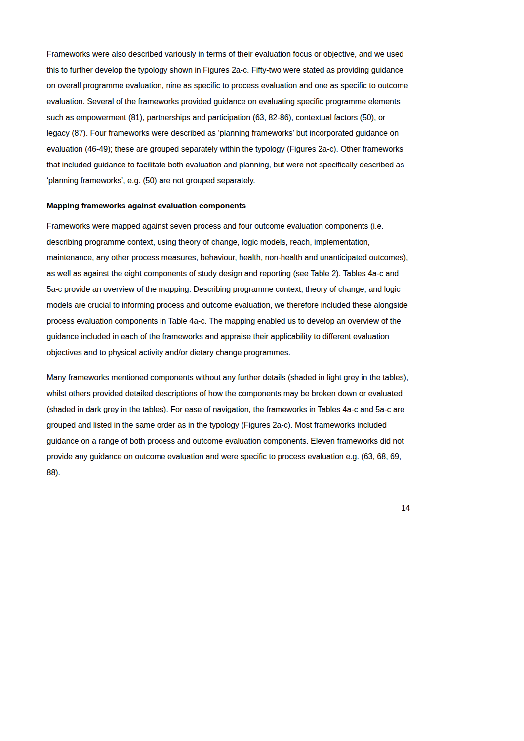Frameworks were also described variously in terms of their evaluation focus or objective, and we used this to further develop the typology shown in Figures 2a-c. Fifty-two were stated as providing guidance on overall programme evaluation, nine as specific to process evaluation and one as specific to outcome evaluation. Several of the frameworks provided guidance on evaluating specific programme elements such as empowerment (81), partnerships and participation (63, 82-86), contextual factors (50), or legacy (87). Four frameworks were described as ‘planning frameworks’ but incorporated guidance on evaluation (46-49); these are grouped separately within the typology (Figures 2a-c). Other frameworks that included guidance to facilitate both evaluation and planning, but were not specifically described as ‘planning frameworks’, e.g. (50) are not grouped separately.
Mapping frameworks against evaluation components
Frameworks were mapped against seven process and four outcome evaluation components (i.e. describing programme context, using theory of change, logic models, reach, implementation, maintenance, any other process measures, behaviour, health, non-health and unanticipated outcomes), as well as against the eight components of study design and reporting (see Table 2). Tables 4a-c and 5a-c provide an overview of the mapping. Describing programme context, theory of change, and logic models are crucial to informing process and outcome evaluation, we therefore included these alongside process evaluation components in Table 4a-c. The mapping enabled us to develop an overview of the guidance included in each of the frameworks and appraise their applicability to different evaluation objectives and to physical activity and/or dietary change programmes.
Many frameworks mentioned components without any further details (shaded in light grey in the tables), whilst others provided detailed descriptions of how the components may be broken down or evaluated (shaded in dark grey in the tables). For ease of navigation, the frameworks in Tables 4a-c and 5a-c are grouped and listed in the same order as in the typology (Figures 2a-c). Most frameworks included guidance on a range of both process and outcome evaluation components. Eleven frameworks did not provide any guidance on outcome evaluation and were specific to process evaluation e.g. (63, 68, 69, 88).
14